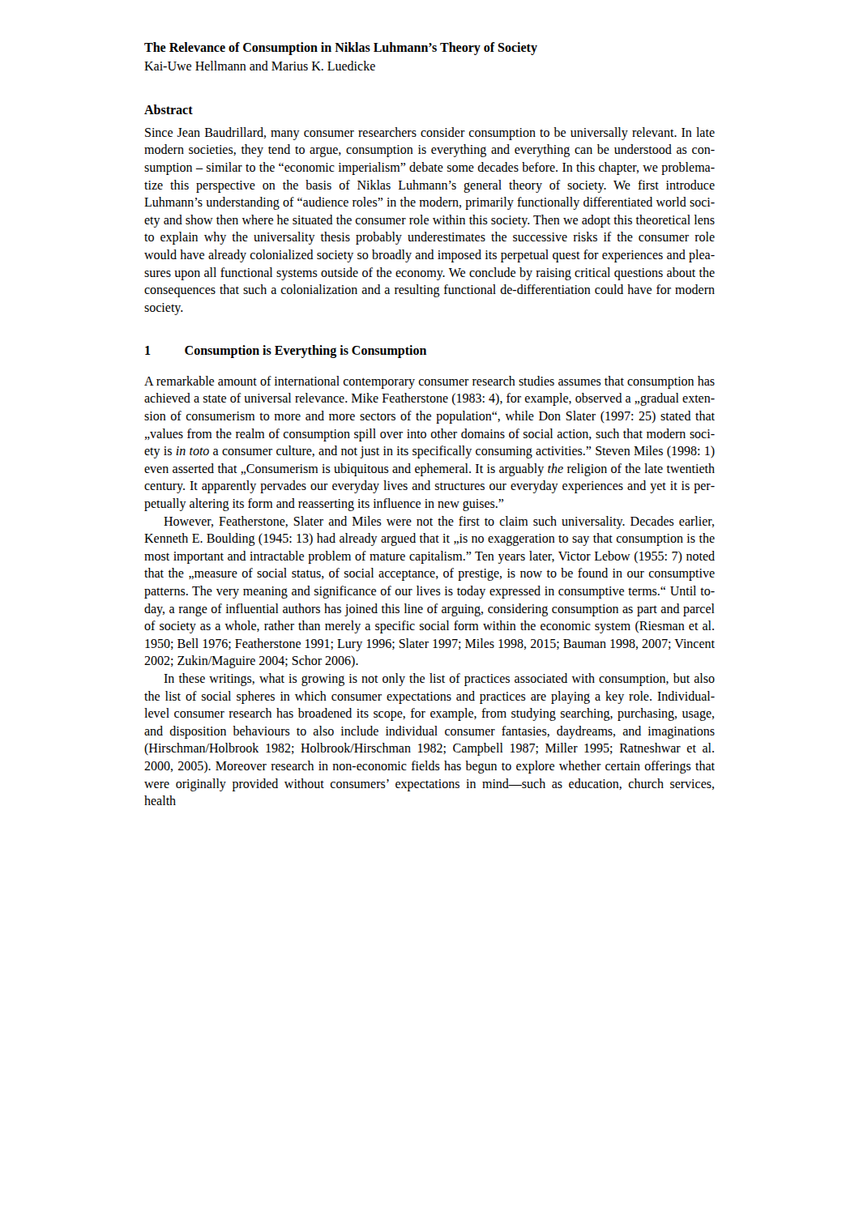The Relevance of Consumption in Niklas Luhmann’s Theory of Society
Kai-Uwe Hellmann and Marius K. Luedicke
Abstract
Since Jean Baudrillard, many consumer researchers consider consumption to be universally relevant. In late modern societies, they tend to argue, consumption is everything and everything can be understood as consumption – similar to the “economic imperialism” debate some decades before. In this chapter, we problematize this perspective on the basis of Niklas Luhmann’s general theory of society. We first introduce Luhmann’s understanding of “audience roles” in the modern, primarily functionally differentiated world society and show then where he situated the consumer role within this society. Then we adopt this theoretical lens to explain why the universality thesis probably underestimates the successive risks if the consumer role would have already colonialized society so broadly and imposed its perpetual quest for experiences and pleasures upon all functional systems outside of the economy. We conclude by raising critical questions about the consequences that such a colonialization and a resulting functional de-differentiation could have for modern society.
1 Consumption is Everything is Consumption
A remarkable amount of international contemporary consumer research studies assumes that consumption has achieved a state of universal relevance. Mike Featherstone (1983: 4), for example, observed a „gradual extension of consumerism to more and more sectors of the population“, while Don Slater (1997: 25) stated that „values from the realm of consumption spill over into other domains of social action, such that modern society is in toto a consumer culture, and not just in its specifically consuming activities.” Steven Miles (1998: 1) even asserted that „Consumerism is ubiquitous and ephemeral. It is arguably the religion of the late twentieth century. It apparently pervades our everyday lives and structures our everyday experiences and yet it is perpetually altering its form and reasserting its influence in new guises.”
However, Featherstone, Slater and Miles were not the first to claim such universality. Decades earlier, Kenneth E. Boulding (1945: 13) had already argued that it „is no exaggeration to say that consumption is the most important and intractable problem of mature capitalism.” Ten years later, Victor Lebow (1955: 7) noted that the „measure of social status, of social acceptance, of prestige, is now to be found in our consumptive patterns. The very meaning and significance of our lives is today expressed in consumptive terms.“ Until today, a range of influential authors has joined this line of arguing, considering consumption as part and parcel of society as a whole, rather than merely a specific social form within the economic system (Riesman et al. 1950; Bell 1976; Featherstone 1991; Lury 1996; Slater 1997; Miles 1998, 2015; Bauman 1998, 2007; Vincent 2002; Zukin/Maguire 2004; Schor 2006).
In these writings, what is growing is not only the list of practices associated with consumption, but also the list of social spheres in which consumer expectations and practices are playing a key role. Individual-level consumer research has broadened its scope, for example, from studying searching, purchasing, usage, and disposition behaviours to also include individual consumer fantasies, daydreams, and imaginations (Hirschman/Holbrook 1982; Holbrook/Hirschman 1982; Campbell 1987; Miller 1995; Ratneshwar et al. 2000, 2005). Moreover research in non-economic fields has begun to explore whether certain offerings that were originally provided without consumers’ expectations in mind—such as education, church services, health